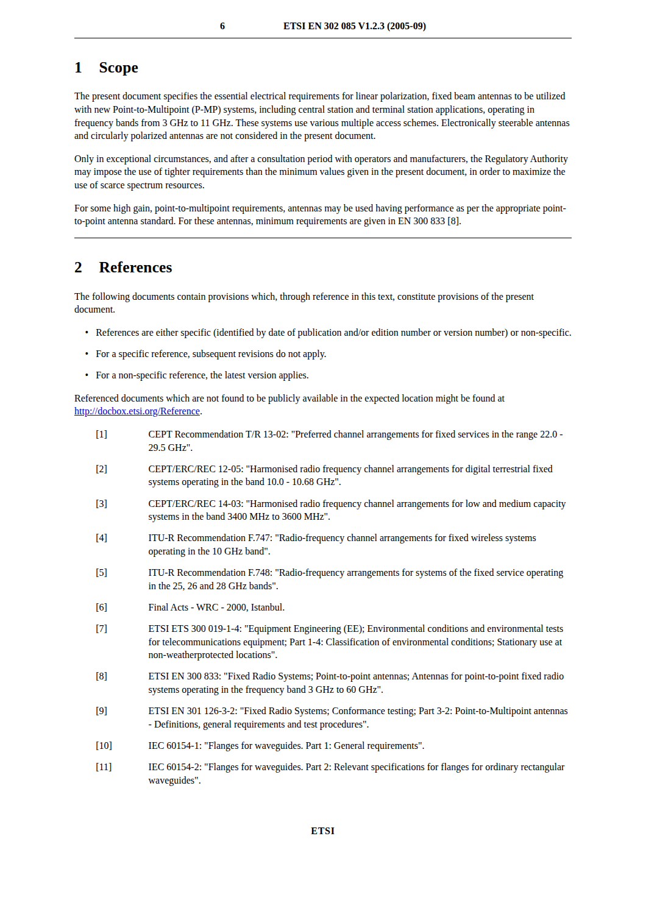6 ETSI EN 302 085 V1.2.3 (2005-09)
1 Scope
The present document specifies the essential electrical requirements for linear polarization, fixed beam antennas to be utilized with new Point-to-Multipoint (P-MP) systems, including central station and terminal station applications, operating in frequency bands from 3 GHz to 11 GHz. These systems use various multiple access schemes. Electronically steerable antennas and circularly polarized antennas are not considered in the present document.
Only in exceptional circumstances, and after a consultation period with operators and manufacturers, the Regulatory Authority may impose the use of tighter requirements than the minimum values given in the present document, in order to maximize the use of scarce spectrum resources.
For some high gain, point-to-multipoint requirements, antennas may be used having performance as per the appropriate point-to-point antenna standard. For these antennas, minimum requirements are given in EN 300 833 [8].
2 References
The following documents contain provisions which, through reference in this text, constitute provisions of the present document.
References are either specific (identified by date of publication and/or edition number or version number) or non-specific.
For a specific reference, subsequent revisions do not apply.
For a non-specific reference, the latest version applies.
Referenced documents which are not found to be publicly available in the expected location might be found at http://docbox.etsi.org/Reference.
| [1] | CEPT Recommendation T/R 13-02: "Preferred channel arrangements for fixed services in the range 22.0 - 29.5 GHz". |
| [2] | CEPT/ERC/REC 12-05: "Harmonised radio frequency channel arrangements for digital terrestrial fixed systems operating in the band 10.0 - 10.68 GHz". |
| [3] | CEPT/ERC/REC 14-03: "Harmonised radio frequency channel arrangements for low and medium capacity systems in the band 3400 MHz to 3600 MHz". |
| [4] | ITU-R Recommendation F.747: "Radio-frequency channel arrangements for fixed wireless systems operating in the 10 GHz band". |
| [5] | ITU-R Recommendation F.748: "Radio-frequency arrangements for systems of the fixed service operating in the 25, 26 and 28 GHz bands". |
| [6] | Final Acts - WRC - 2000, Istanbul. |
| [7] | ETSI ETS 300 019-1-4: "Equipment Engineering (EE); Environmental conditions and environmental tests for telecommunications equipment; Part 1-4: Classification of environmental conditions; Stationary use at non-weatherprotected locations". |
| [8] | ETSI EN 300 833: "Fixed Radio Systems; Point-to-point antennas; Antennas for point-to-point fixed radio systems operating in the frequency band 3 GHz to 60 GHz". |
| [9] | ETSI EN 301 126-3-2: "Fixed Radio Systems; Conformance testing; Part 3-2: Point-to-Multipoint antennas - Definitions, general requirements and test procedures". |
| [10] | IEC 60154-1: "Flanges for waveguides. Part 1: General requirements". |
| [11] | IEC 60154-2: "Flanges for waveguides. Part 2: Relevant specifications for flanges for ordinary rectangular waveguides". |
ETSI